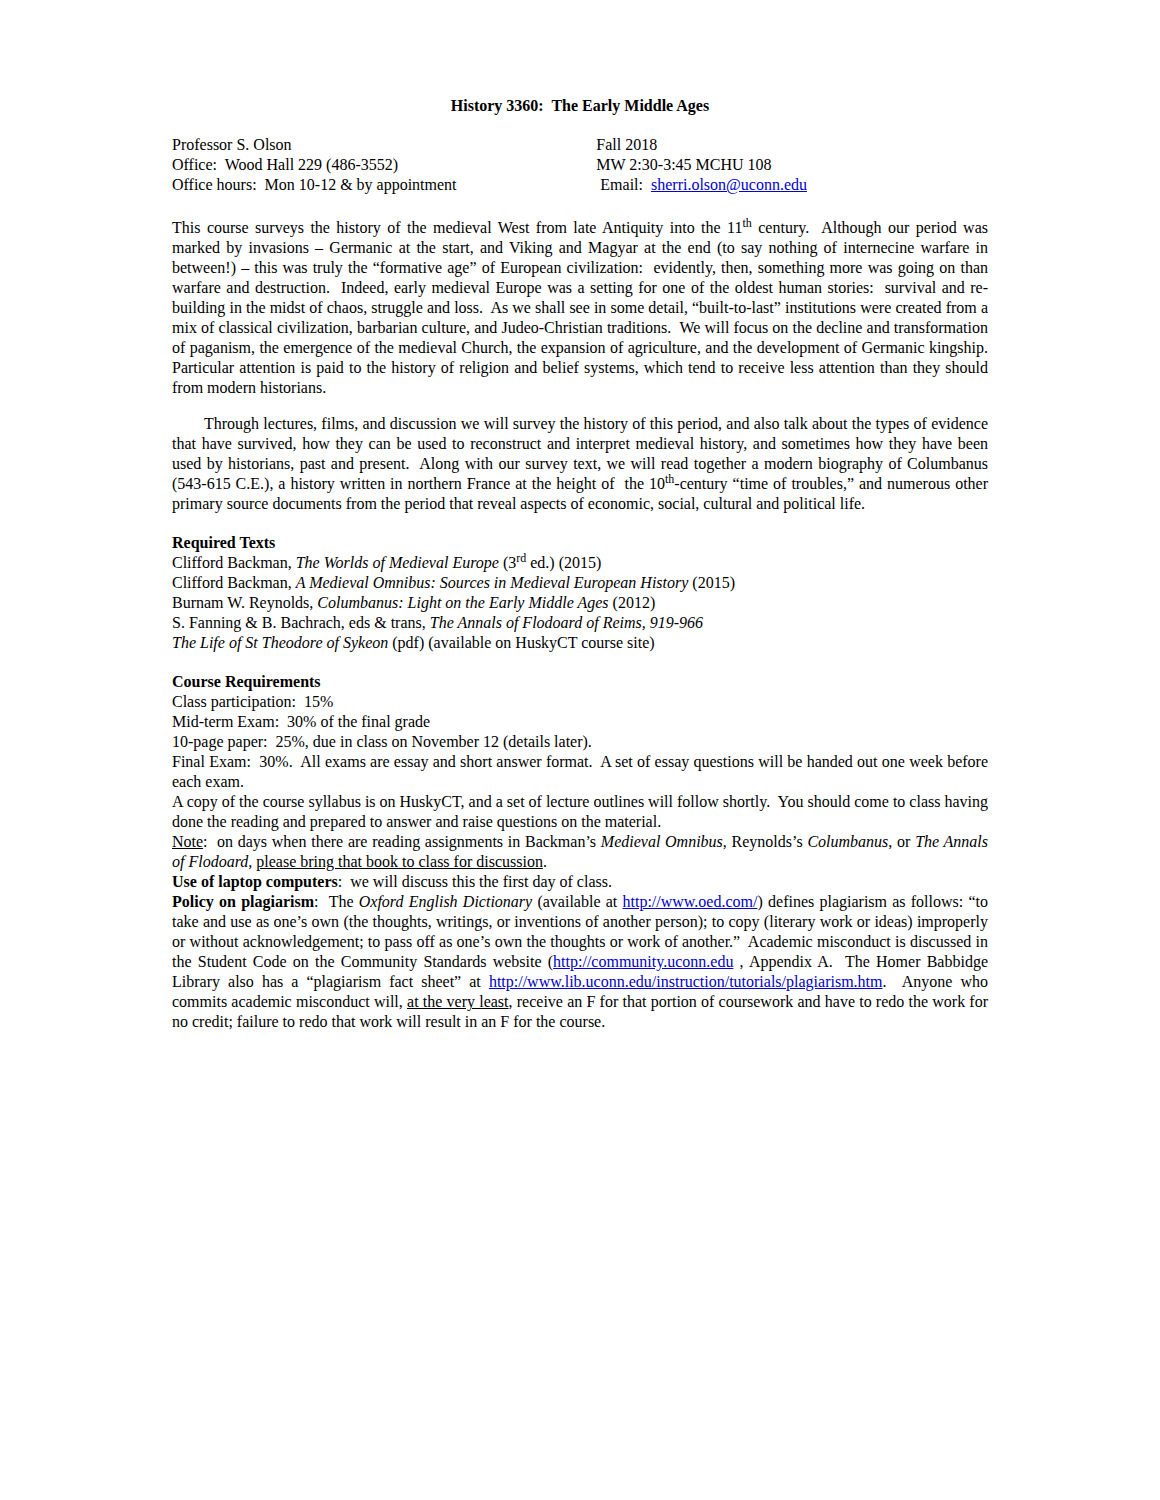History 3360: The Early Middle Ages
| Professor S. Olson | Fall 2018 |
| Office: Wood Hall 229 (486-3552) | MW 2:30-3:45 MCHU 108 |
| Office hours: Mon 10-12 & by appointment | Email: sherri.olson@uconn.edu |
This course surveys the history of the medieval West from late Antiquity into the 11th century. Although our period was marked by invasions – Germanic at the start, and Viking and Magyar at the end (to say nothing of internecine warfare in between!) – this was truly the “formative age” of European civilization: evidently, then, something more was going on than warfare and destruction. Indeed, early medieval Europe was a setting for one of the oldest human stories: survival and re-building in the midst of chaos, struggle and loss. As we shall see in some detail, “built-to-last” institutions were created from a mix of classical civilization, barbarian culture, and Judeo-Christian traditions. We will focus on the decline and transformation of paganism, the emergence of the medieval Church, the expansion of agriculture, and the development of Germanic kingship. Particular attention is paid to the history of religion and belief systems, which tend to receive less attention than they should from modern historians.
Through lectures, films, and discussion we will survey the history of this period, and also talk about the types of evidence that have survived, how they can be used to reconstruct and interpret medieval history, and sometimes how they have been used by historians, past and present. Along with our survey text, we will read together a modern biography of Columbanus (543-615 C.E.), a history written in northern France at the height of the 10th-century “time of troubles,” and numerous other primary source documents from the period that reveal aspects of economic, social, cultural and political life.
Required Texts
Clifford Backman, The Worlds of Medieval Europe (3rd ed.) (2015)
Clifford Backman, A Medieval Omnibus: Sources in Medieval European History (2015)
Burnam W. Reynolds, Columbanus: Light on the Early Middle Ages (2012)
S. Fanning & B. Bachrach, eds & trans, The Annals of Flodoard of Reims, 919-966
The Life of St Theodore of Sykeon (pdf) (available on HuskyCT course site)
Course Requirements
Class participation: 15%
Mid-term Exam: 30% of the final grade
10-page paper: 25%, due in class on November 12 (details later).
Final Exam: 30%. All exams are essay and short answer format. A set of essay questions will be handed out one week before each exam.
A copy of the course syllabus is on HuskyCT, and a set of lecture outlines will follow shortly. You should come to class having done the reading and prepared to answer and raise questions on the material.
Note: on days when there are reading assignments in Backman’s Medieval Omnibus, Reynolds’s Columbanus, or The Annals of Flodoard, please bring that book to class for discussion.
Use of laptop computers: we will discuss this the first day of class.
Policy on plagiarism: The Oxford English Dictionary (available at http://www.oed.com/) defines plagiarism as follows: “to take and use as one’s own (the thoughts, writings, or inventions of another person); to copy (literary work or ideas) improperly or without acknowledgement; to pass off as one’s own the thoughts or work of another.” Academic misconduct is discussed in the Student Code on the Community Standards website (http://community.uconn.edu , Appendix A. The Homer Babbidge Library also has a “plagiarism fact sheet” at http://www.lib.uconn.edu/instruction/tutorials/plagiarism.htm. Anyone who commits academic misconduct will, at the very least, receive an F for that portion of coursework and have to redo the work for no credit; failure to redo that work will result in an F for the course.